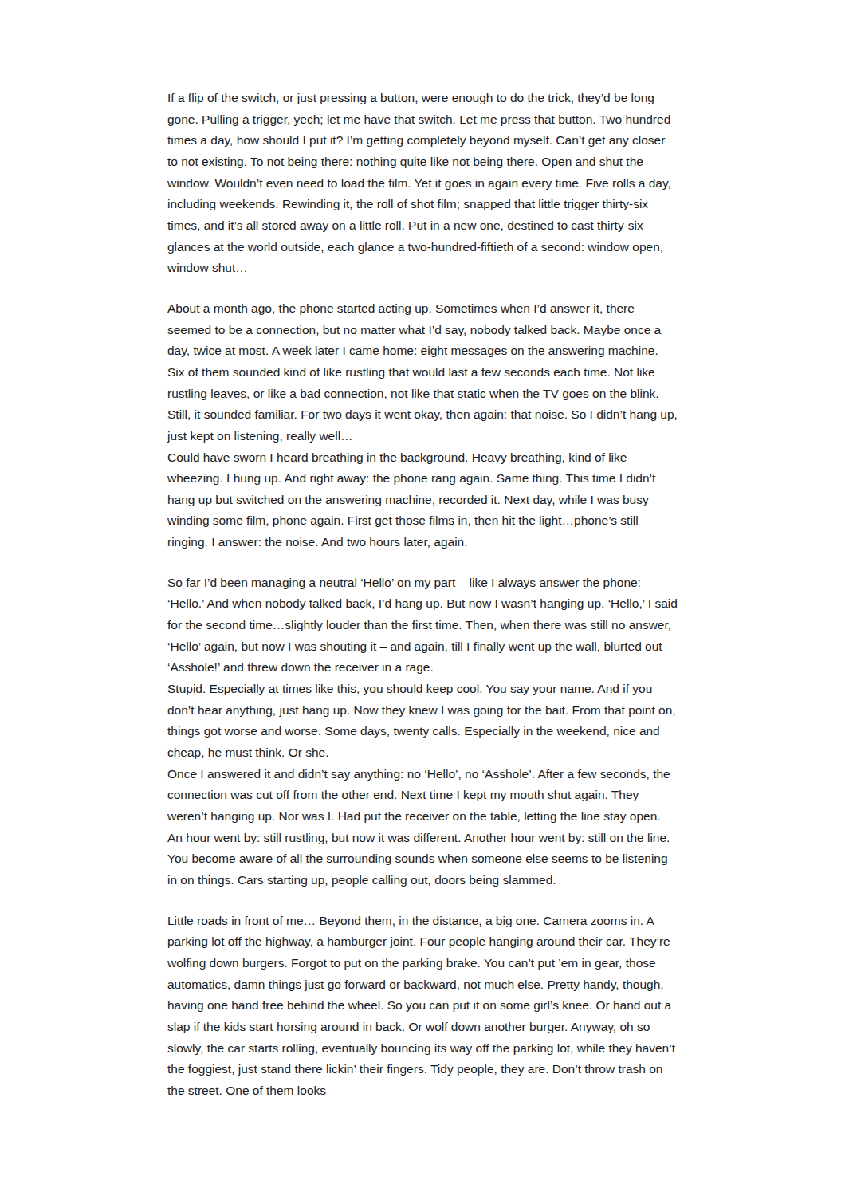If a flip of the switch, or just pressing a button, were enough to do the trick, they’d be long gone. Pulling a trigger, yech; let me have that switch. Let me press that button. Two hundred times a day, how should I put it? I’m getting completely beyond myself. Can’t get any closer to not existing. To not being there: nothing quite like not being there. Open and shut the window. Wouldn’t even need to load the film. Yet it goes in again every time. Five rolls a day, including weekends. Rewinding it, the roll of shot film; snapped that little trigger thirty-six times, and it’s all stored away on a little roll. Put in a new one, destined to cast thirty-six glances at the world outside, each glance a two-hundred-fiftieth of a second: window open, window shut…
About a month ago, the phone started acting up. Sometimes when I’d answer it, there seemed to be a connection, but no matter what I’d say, nobody talked back. Maybe once a day, twice at most. A week later I came home: eight messages on the answering machine. Six of them sounded kind of like rustling that would last a few seconds each time. Not like rustling leaves, or like a bad connection, not like that static when the TV goes on the blink. Still, it sounded familiar. For two days it went okay, then again: that noise. So I didn’t hang up, just kept on listening, really well…
Could have sworn I heard breathing in the background. Heavy breathing, kind of like wheezing. I hung up. And right away: the phone rang again. Same thing. This time I didn’t hang up but switched on the answering machine, recorded it. Next day, while I was busy winding some film, phone again. First get those films in, then hit the light…phone’s still ringing. I answer: the noise. And two hours later, again.
So far I’d been managing a neutral ‘Hello’ on my part – like I always answer the phone: ‘Hello.’ And when nobody talked back, I’d hang up. But now I wasn’t hanging up. ‘Hello,’ I said for the second time…slightly louder than the first time. Then, when there was still no answer, ‘Hello’ again, but now I was shouting it – and again, till I finally went up the wall, blurted out ‘Asshole!’ and threw down the receiver in a rage.
Stupid. Especially at times like this, you should keep cool. You say your name. And if you don’t hear anything, just hang up. Now they knew I was going for the bait. From that point on, things got worse and worse. Some days, twenty calls. Especially in the weekend, nice and cheap, he must think. Or she.
Once I answered it and didn’t say anything: no ‘Hello’, no ‘Asshole’. After a few seconds, the connection was cut off from the other end. Next time I kept my mouth shut again. They weren’t hanging up. Nor was I. Had put the receiver on the table, letting the line stay open. An hour went by: still rustling, but now it was different. Another hour went by: still on the line. You become aware of all the surrounding sounds when someone else seems to be listening in on things. Cars starting up, people calling out, doors being slammed.
Little roads in front of me… Beyond them, in the distance, a big one. Camera zooms in. A parking lot off the highway, a hamburger joint. Four people hanging around their car. They’re wolfing down burgers. Forgot to put on the parking brake. You can’t put ’em in gear, those automatics, damn things just go forward or backward, not much else. Pretty handy, though, having one hand free behind the wheel. So you can put it on some girl’s knee. Or hand out a slap if the kids start horsing around in back. Or wolf down another burger. Anyway, oh so slowly, the car starts rolling, eventually bouncing its way off the parking lot, while they haven’t the foggiest, just stand there lickin’ their fingers. Tidy people, they are. Don’t throw trash on the street. One of them looks